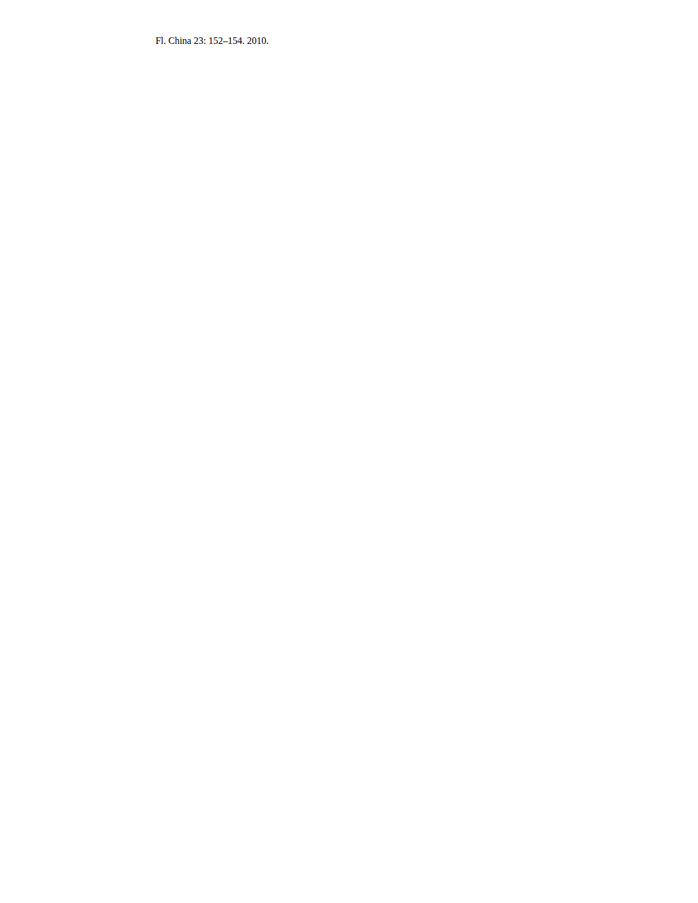Fl. China 23: 152–154. 2010.